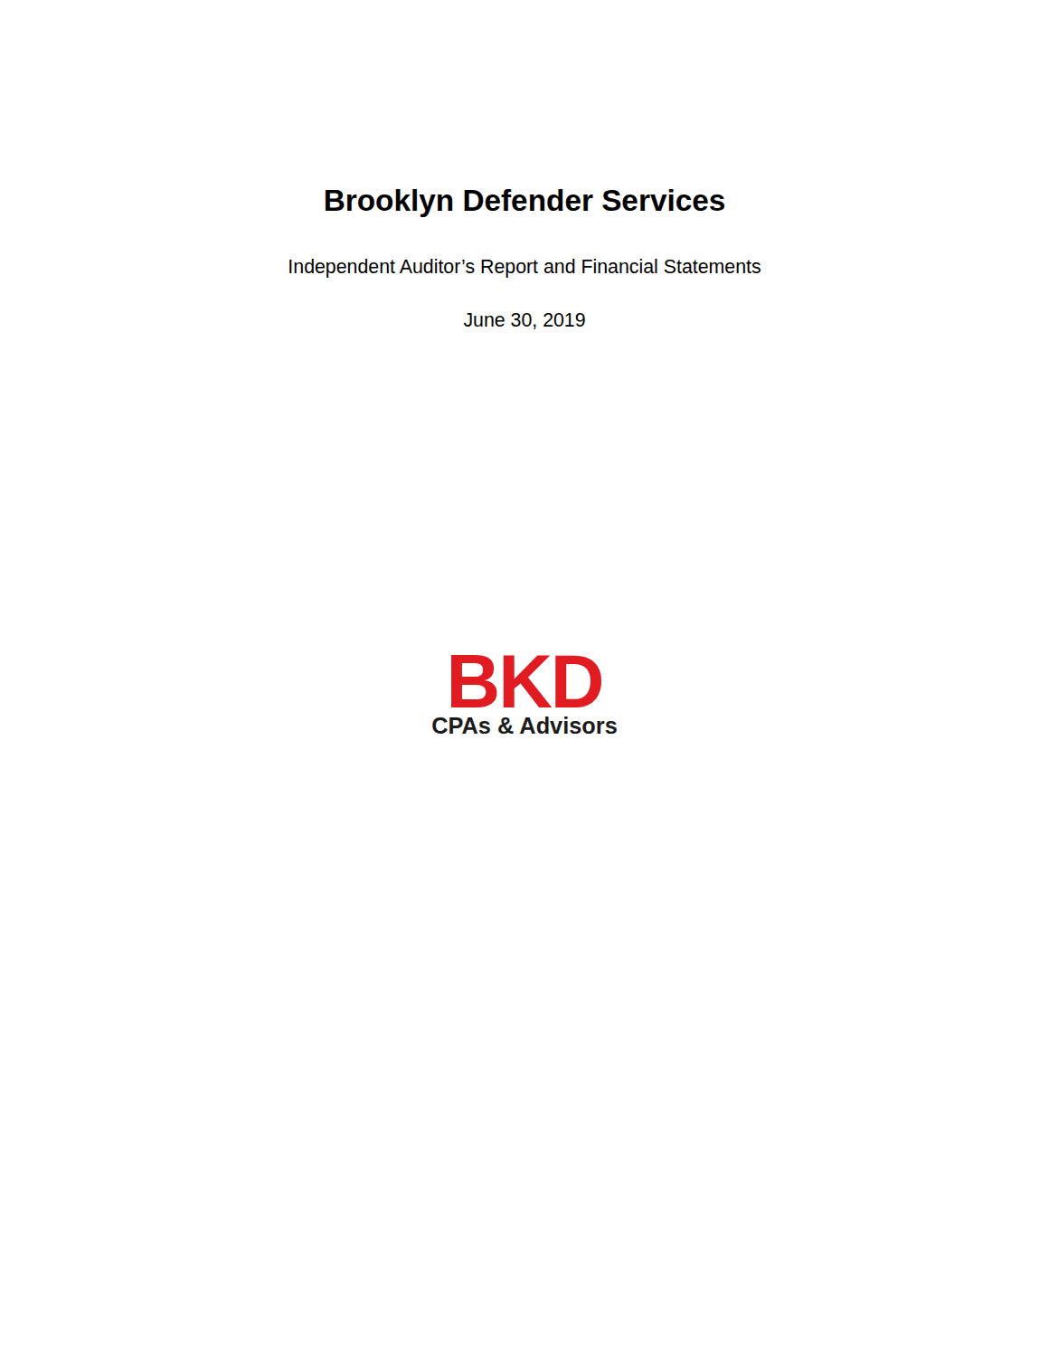Brooklyn Defender Services
Independent Auditor’s Report and Financial Statements
June 30, 2019
BKD CPAs & Advisors